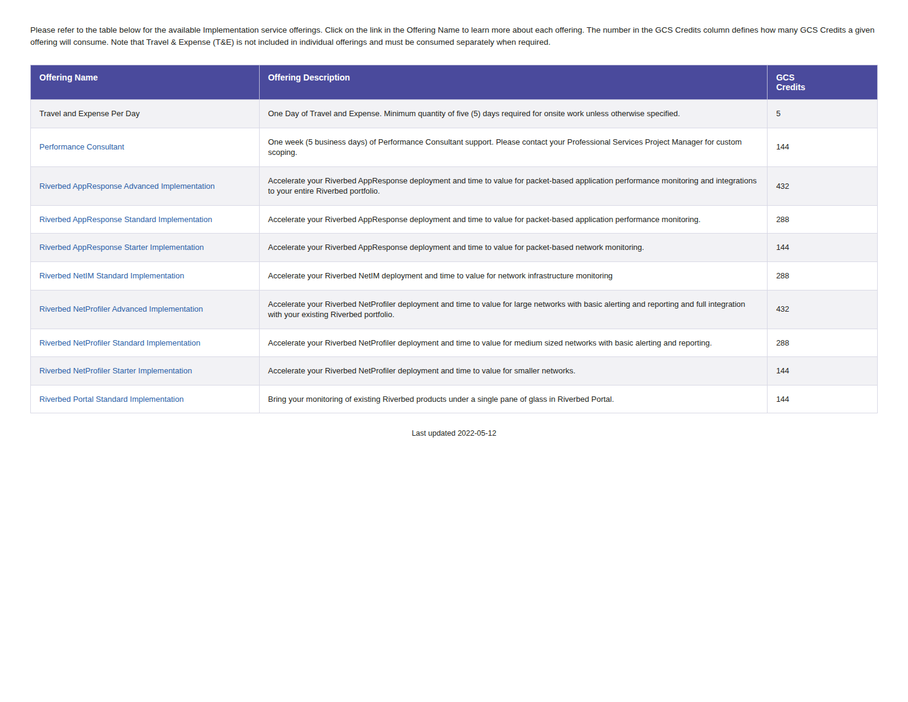Please refer to the table below for the available Implementation service offerings. Click on the link in the Offering Name to learn more about each offering. The number in the GCS Credits column defines how many GCS Credits a given offering will consume. Note that Travel & Expense (T&E) is not included in individual offerings and must be consumed separately when required.
| Offering Name | Offering Description | GCS Credits |
| --- | --- | --- |
| Travel and Expense Per Day | One Day of Travel and Expense. Minimum quantity of five (5) days required for onsite work unless otherwise specified. | 5 |
| Performance Consultant | One week (5 business days) of Performance Consultant support. Please contact your Professional Services Project Manager for custom scoping. | 144 |
| Riverbed AppResponse Advanced Implementation | Accelerate your Riverbed AppResponse deployment and time to value for packet-based application performance monitoring and integrations to your entire Riverbed portfolio. | 432 |
| Riverbed AppResponse Standard Implementation | Accelerate your Riverbed AppResponse deployment and time to value for packet-based application performance monitoring. | 288 |
| Riverbed AppResponse Starter Implementation | Accelerate your Riverbed AppResponse deployment and time to value for packet-based network monitoring. | 144 |
| Riverbed NetIM Standard Implementation | Accelerate your Riverbed NetIM deployment and time to value for network infrastructure monitoring | 288 |
| Riverbed NetProfiler Advanced Implementation | Accelerate your Riverbed NetProfiler deployment and time to value for large networks with basic alerting and reporting and full integration with your existing Riverbed portfolio. | 432 |
| Riverbed NetProfiler Standard Implementation | Accelerate your Riverbed NetProfiler deployment and time to value for medium sized networks with basic alerting and reporting. | 288 |
| Riverbed NetProfiler Starter Implementation | Accelerate your Riverbed NetProfiler deployment and time to value for smaller networks. | 144 |
| Riverbed Portal Standard Implementation | Bring your monitoring of existing Riverbed products under a single pane of glass in Riverbed Portal. | 144 |
Last updated 2022-05-12